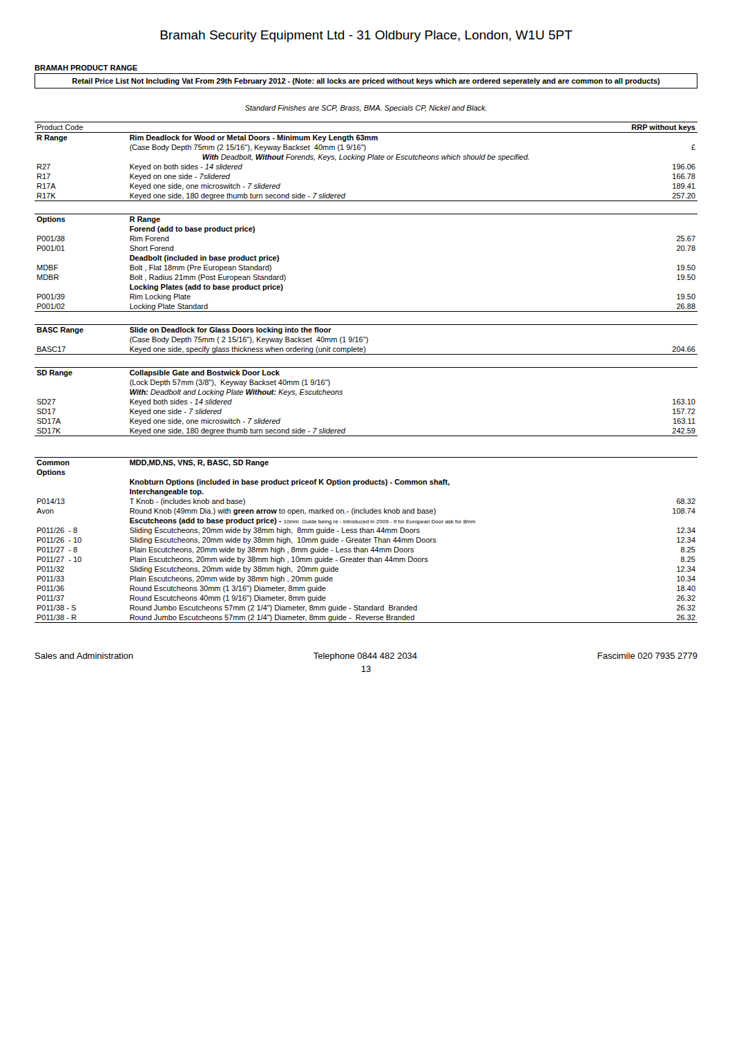Bramah Security Equipment Ltd - 31 Oldbury Place, London, W1U 5PT
BRAMAH PRODUCT RANGE
Retail Price List Not Including Vat From 29th February 2012 - (Note: all locks are priced without keys which are ordered seperately and are common to all products)
Standard Finishes are SCP, Brass, BMA. Specials CP, Nickel and Black.
| Product Code | | RRP without keys |
| R Range | Rim Deadlock for Wood or Metal Doors - Minimum Key Length 63mm | |
| | (Case Body Depth 75mm (2 15/16"), Keyway Backset 40mm (1 9/16") | £ |
| | With Deadbolt, Without Forends, Keys, Locking Plate or Escutcheons which should be specified. | |
| R27 | Keyed on both sides - 14 slidered | 196.06 |
| R17 | Keyed on one side - 7slidered | 166.78 |
| R17A | Keyed one side, one microswitch - 7 slidered | 189.41 |
| R17K | Keyed one side, 180 degree thumb turn second side - 7 slidered | 257.20 |
| Options | R Range | |
| | Forend (add to base product price) | |
| P001/38 | Rim Forend | 25.67 |
| P001/01 | Short Forend | 20.78 |
| | Deadbolt (included in base product price) | |
| MDBF | Bolt , Flat 18mm (Pre European Standard) | 19.50 |
| MDBR | Bolt , Radius 21mm (Post European Standard) | 19.50 |
| | Locking Plates (add to base product price) | |
| P001/39 | Rim Locking Plate | 19.50 |
| P001/02 | Locking Plate Standard | 26.88 |
| BASC Range | Slide on Deadlock for Glass Doors locking into the floor | |
| | (Case Body Depth 75mm ( 2 15/16"), Keyway Backset 40mm (1 9/16") | |
| BASC17 | Keyed one side, specify glass thickness when ordering (unit complete) | 204.66 |
| SD Range | Collapsible Gate and Bostwick Door Lock | |
| | (Lock Depth 57mm (3/8"), Keyway Backset 40mm (1 9/16") | |
| | With: Deadbolt and Locking Plate Without: Keys, Escutcheons | |
| SD27 | Keyed both sides - 14 slidered | 163.10 |
| SD17 | Keyed one side - 7 slidered | 157.72 |
| SD17A | Keyed one side, one microswitch - 7 slidered | 163.11 |
| SD17K | Keyed one side, 180 degree thumb turn second side - 7 slidered | 242.59 |
| Common | MDD,MD,NS, VNS, R, BASC, SD Range | |
| Options | | |
| | Knobturn Options (included in base product priceof K Option products) - Common shaft, | |
| | Interchangeable top. | |
| P014/13 | T Knob - (includes knob and base) | 68.32 |
| Avon | Round Knob (49mm Dia.) with green arrow to open, marked on.- (includes knob and base) | 108.74 |
| | Escutcheons (add to base product price) - 10mm Guide being re - introduced in 2009 - If for European Door ask for 8mm | |
| P011/26 - 8 | Sliding Escutcheons, 20mm wide by 38mm high, 8mm guide - Less than 44mm Doors | 12.34 |
| P011/26 - 10 | Sliding Escutcheons, 20mm wide by 38mm high, 10mm guide - Greater Than 44mm Doors | 12.34 |
| P011/27 - 8 | Plain Escutcheons, 20mm wide by 38mm high , 8mm guide - Less than 44mm Doors | 8.25 |
| P011/27 - 10 | Plain Escutcheons, 20mm wide by 38mm high , 10mm guide - Greater than 44mm Doors | 8.25 |
| P011/32 | Sliding Escutcheons, 20mm wide by 38mm high, 20mm guide | 12.34 |
| P011/33 | Plain Escutcheons, 20mm wide by 38mm high , 20mm guide | 10.34 |
| P011/36 | Round Escutcheons 30mm (1 3/16") Diameter, 8mm guide | 18.40 |
| P011/37 | Round Escutcheons 40mm (1 9/16") Diameter, 8mm guide | 26.32 |
| P011/38 - S | Round Jumbo Escutcheons 57mm (2 1/4") Diameter, 8mm guide - Standard Branded | 26.32 |
| P011/38 - R | Round Jumbo Escutcheons 57mm (2 1/4") Diameter, 8mm guide - Reverse Branded | 26.32 |
Sales and Administration Telephone 0844 482 2034 Fascimile 020 7935 2779
13